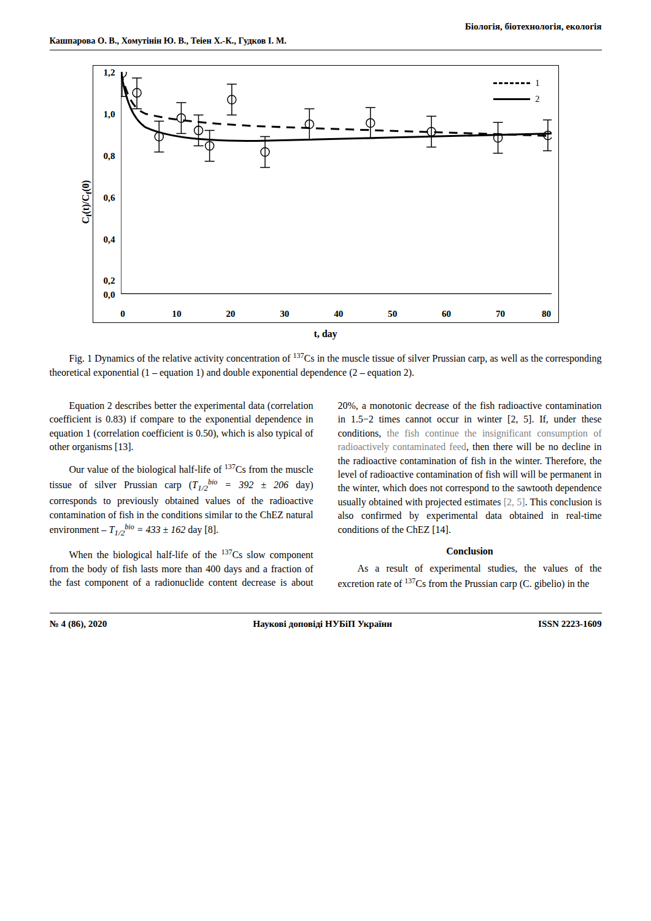Біологія, біотехнологія, екологія
Кашпарова О. В., Хомутінін Ю. В., Теіен Х.-К., Гудков І. М.
1
2
Cf(t)/Cf(0)
1,2
1,0
0,8
0,6
0,4
0,2
0,0
0
10
20
30
40
50
60
70
80
t, day
Fig. 1 Dynamics of the relative activity concentration of 137Cs in the muscle tissue of silver Prussian carp, as well as the corresponding theoretical exponential (1 – equation 1) and double exponential dependence (2 – equation 2).
Equation 2 describes better the experimental data (correlation coefficient is 0.83) if compare to the exponential dependence in equation 1 (correlation coefficient is 0.50), which is also typical of other organisms [13].
Our value of the biological half-life of 137Cs from the muscle tissue of silver Prussian carp (T1/2bio = 392 ± 206 day) corresponds to previously obtained values of the radioactive contamination of fish in the conditions similar to the ChEZ natural environment – T1/2bio = 433 ± 162 day [8].
When the biological half-life of the 137Cs slow component from the body of fish lasts more than 400 days and a fraction of the fast component of a radionuclide content decrease is about 20%, a monotonic decrease of the fish radioactive contamination in 1.5−2 times cannot occur in winter [2, 5]. If, under these conditions, the fish continue the insignificant consumption of radioactively contaminated feed, then there will be no decline in the radioactive contamination of fish in the winter. Therefore, the level of radioactive contamination of fish will will be permanent in the winter, which does not correspond to the sawtooth dependence usually obtained with projected estimates [2, 5]. This conclusion is also confirmed by experimental data obtained in real-time conditions of the ChEZ [14].
Conclusion
As a result of experimental studies, the values of the excretion rate of 137Cs from the Prussian carp (C. gibelio) in the
№ 4 (86), 2020 Наукові доповіді НУБіП України ISSN 2223-1609